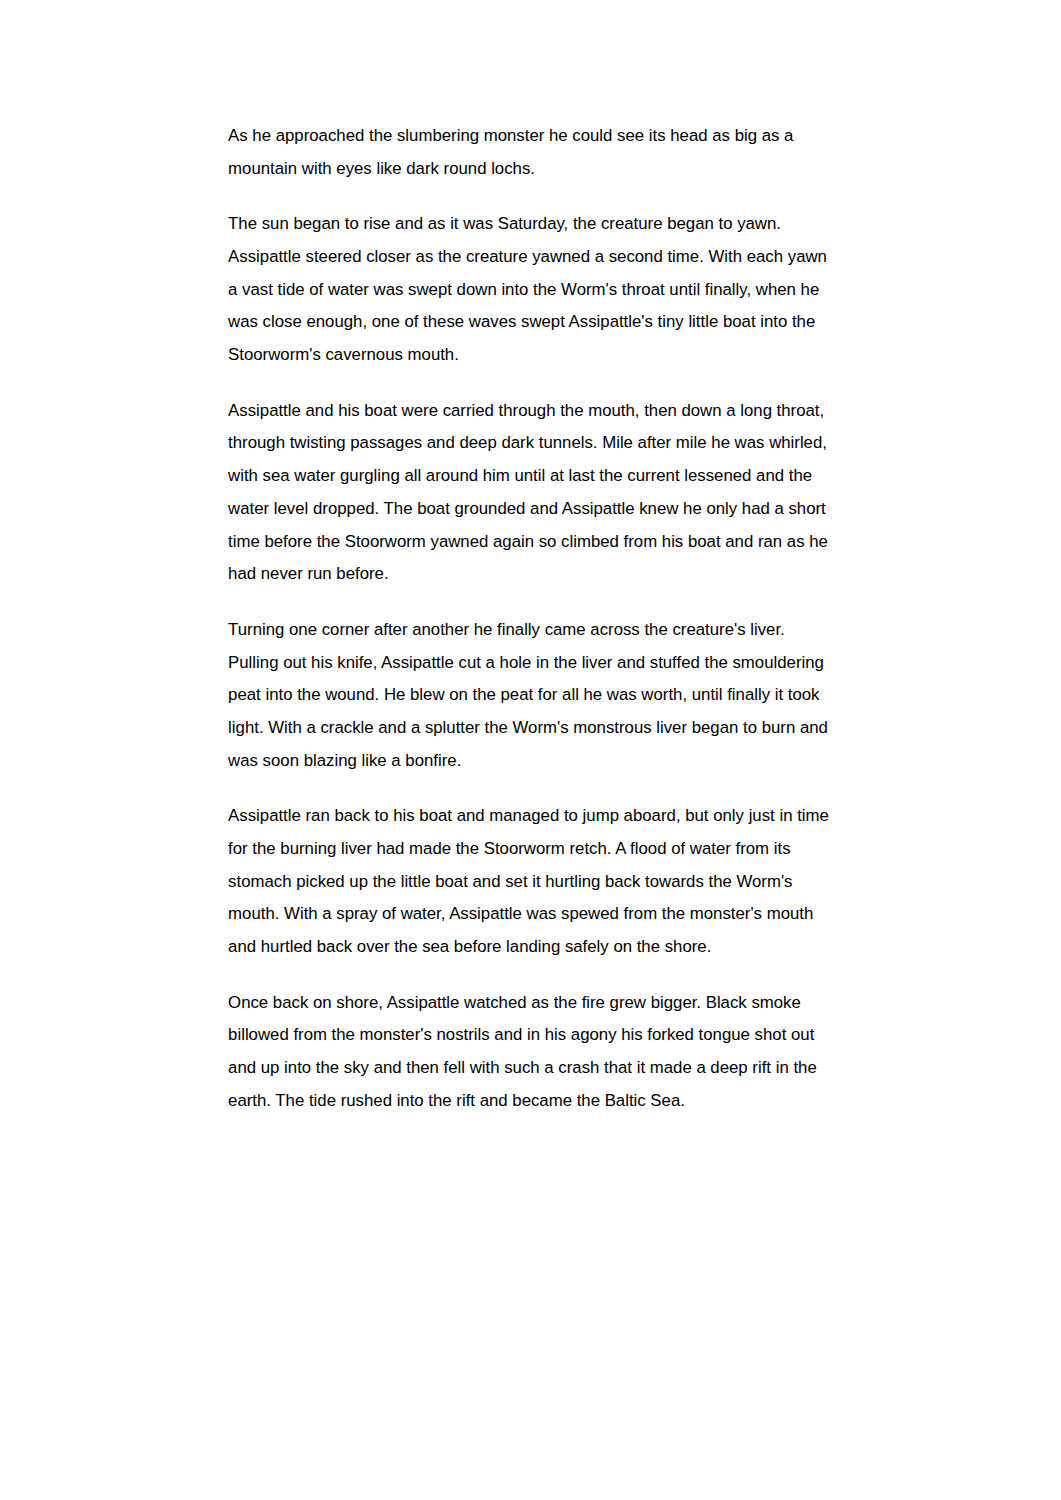As he approached the slumbering monster he could see its head as big as a mountain with eyes like dark round lochs.
The sun began to rise and as it was Saturday, the creature began to yawn. Assipattle steered closer as the creature yawned a second time. With each yawn a vast tide of water was swept down into the Worm's throat until finally, when he was close enough, one of these waves swept Assipattle's tiny little boat into the Stoorworm's cavernous mouth.
Assipattle and his boat were carried through the mouth, then down a long throat, through twisting passages and deep dark tunnels. Mile after mile he was whirled, with sea water gurgling all around him until at last the current lessened and the water level dropped. The boat grounded and Assipattle knew he only had a short time before the Stoorworm yawned again so climbed from his boat and ran as he had never run before.
Turning one corner after another he finally came across the creature's liver. Pulling out his knife, Assipattle cut a hole in the liver and stuffed the smouldering peat into the wound. He blew on the peat for all he was worth, until finally it took light. With a crackle and a splutter the Worm's monstrous liver began to burn and was soon blazing like a bonfire.
Assipattle ran back to his boat and managed to jump aboard, but only just in time for the burning liver had made the Stoorworm retch. A flood of water from its stomach picked up the little boat and set it hurtling back towards the Worm's mouth. With a spray of water, Assipattle was spewed from the monster's mouth and hurtled back over the sea before landing safely on the shore.
Once back on shore, Assipattle watched as the fire grew bigger. Black smoke billowed from the monster's nostrils and in his agony his forked tongue shot out and up into the sky and then fell with such a crash that it made a deep rift in the earth. The tide rushed into the rift and became the Baltic Sea.